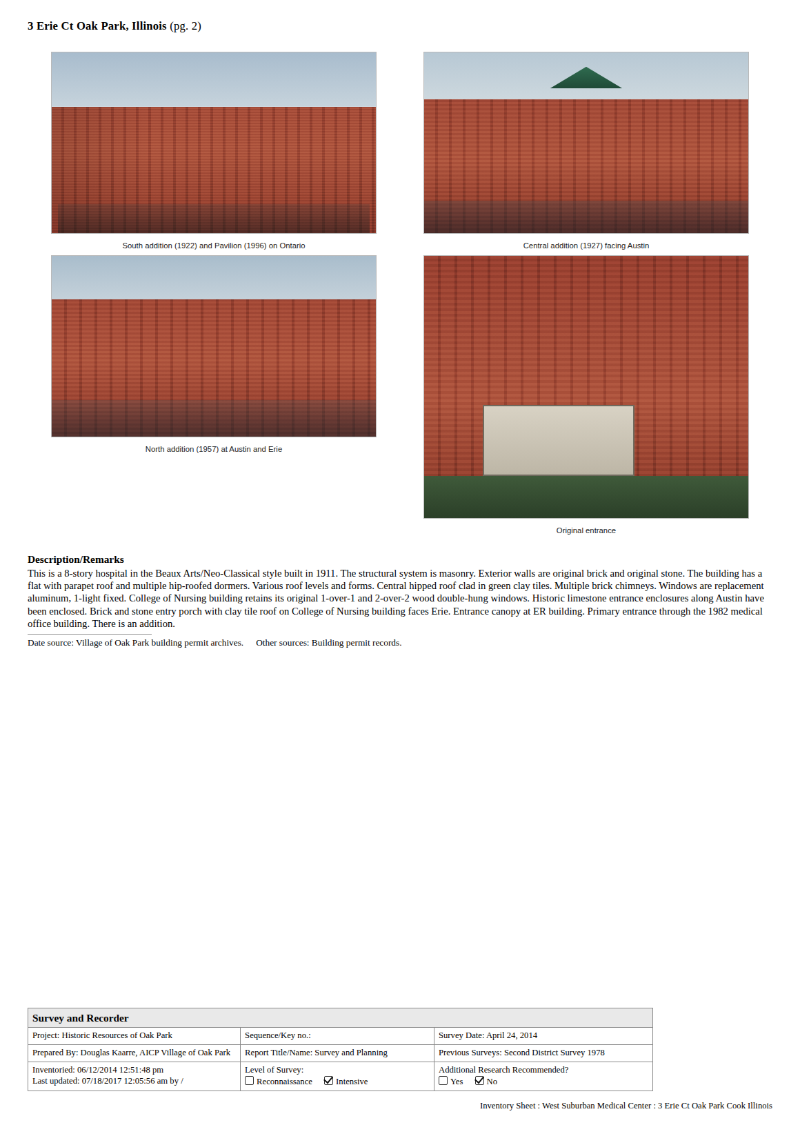3 Erie Ct Oak Park, Illinois (pg. 2)
| South addition (1922) and Pavilion (1996) on Ontario | Central addition (1927) facing Austin |
| North addition (1957) at Austin and Erie | Original entrance |
Description/Remarks
This is a 8-story hospital in the Beaux Arts/Neo-Classical style built in 1911. The structural system is masonry. Exterior walls are original brick and original stone. The building has a flat with parapet roof and multiple hip-roofed dormers. Various roof levels and forms. Central hipped roof clad in green clay tiles. Multiple brick chimneys. Windows are replacement aluminum, 1-light fixed. College of Nursing building retains its original 1-over-1 and 2-over-2 wood double-hung windows. Historic limestone entrance enclosures along Austin have been enclosed. Brick and stone entry porch with clay tile roof on College of Nursing building faces Erie. Entrance canopy at ER building. Primary entrance through the 1982 medical office building. There is an addition.
Date source: Village of Oak Park building permit archives. Other sources: Building permit records.
| Survey and Recorder |
| --- |
| Project: Historic Resources of Oak Park | Sequence/Key no.: | Survey Date: April 24, 2014 |
| Prepared By: Douglas Kaarre, AICP Village of Oak Park | Report Title/Name: Survey and Planning | Previous Surveys: Second District Survey 1978 |
| Inventoried: 06/12/2014 12:51:48 pm Last updated: 07/18/2017 12:05:56 am by / | Level of Survey: Reconnaissance Intensive | Additional Research Recommended? Yes No |
Inventory Sheet : West Suburban Medical Center : 3 Erie Ct Oak Park Cook Illinois